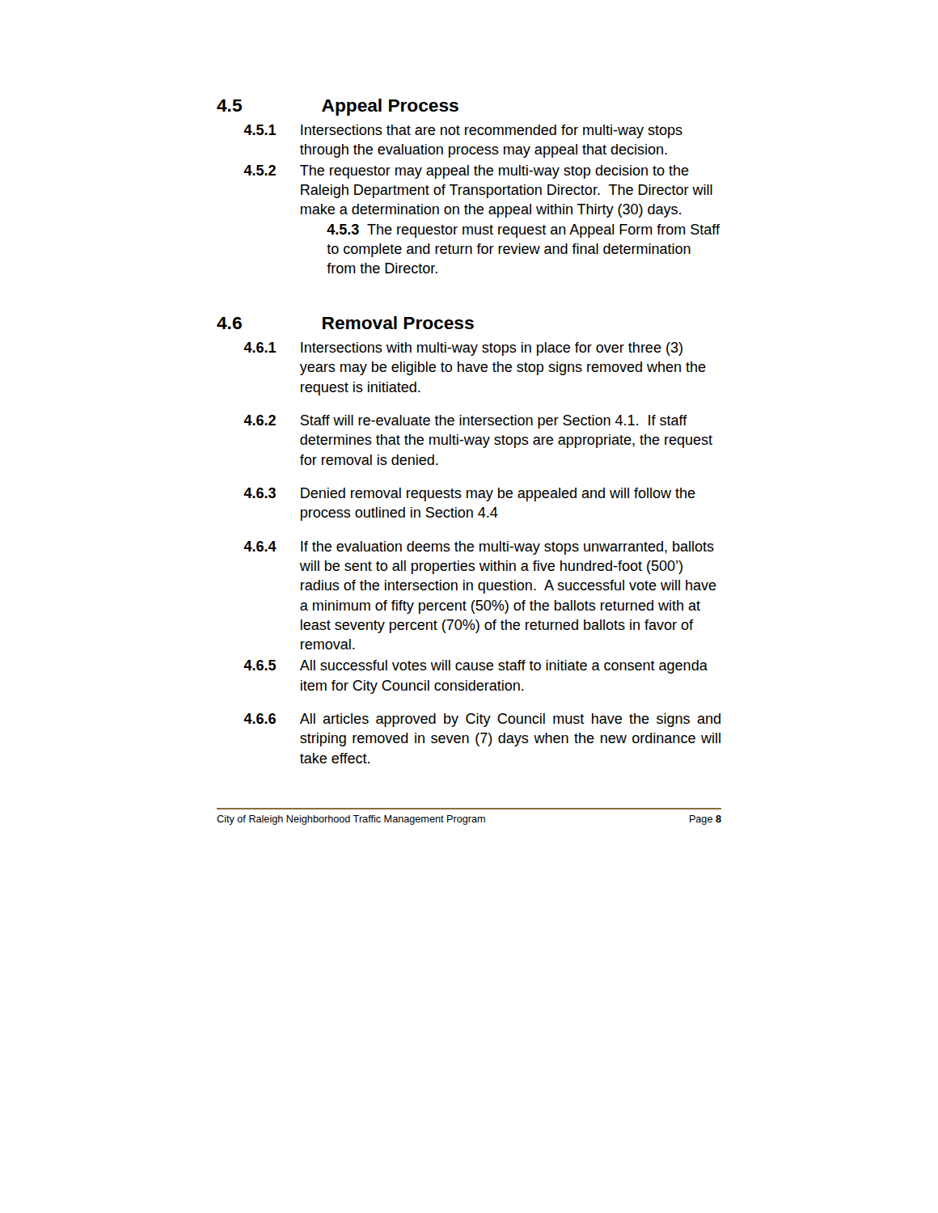4.5 Appeal Process
4.5.1 Intersections that are not recommended for multi-way stops through the evaluation process may appeal that decision.
4.5.2 The requestor may appeal the multi-way stop decision to the Raleigh Department of Transportation Director. The Director will make a determination on the appeal within Thirty (30) days.
4.5.3 The requestor must request an Appeal Form from Staff to complete and return for review and final determination from the Director.
4.6 Removal Process
4.6.1 Intersections with multi-way stops in place for over three (3) years may be eligible to have the stop signs removed when the request is initiated.
4.6.2 Staff will re-evaluate the intersection per Section 4.1. If staff determines that the multi-way stops are appropriate, the request for removal is denied.
4.6.3 Denied removal requests may be appealed and will follow the process outlined in Section 4.4
4.6.4 If the evaluation deems the multi-way stops unwarranted, ballots will be sent to all properties within a five hundred-foot (500’) radius of the intersection in question. A successful vote will have a minimum of fifty percent (50%) of the ballots returned with at least seventy percent (70%) of the returned ballots in favor of removal.
4.6.5 All successful votes will cause staff to initiate a consent agenda item for City Council consideration.
4.6.6 All articles approved by City Council must have the signs and striping removed in seven (7) days when the new ordinance will take effect.
City of Raleigh Neighborhood Traffic Management Program Page 8